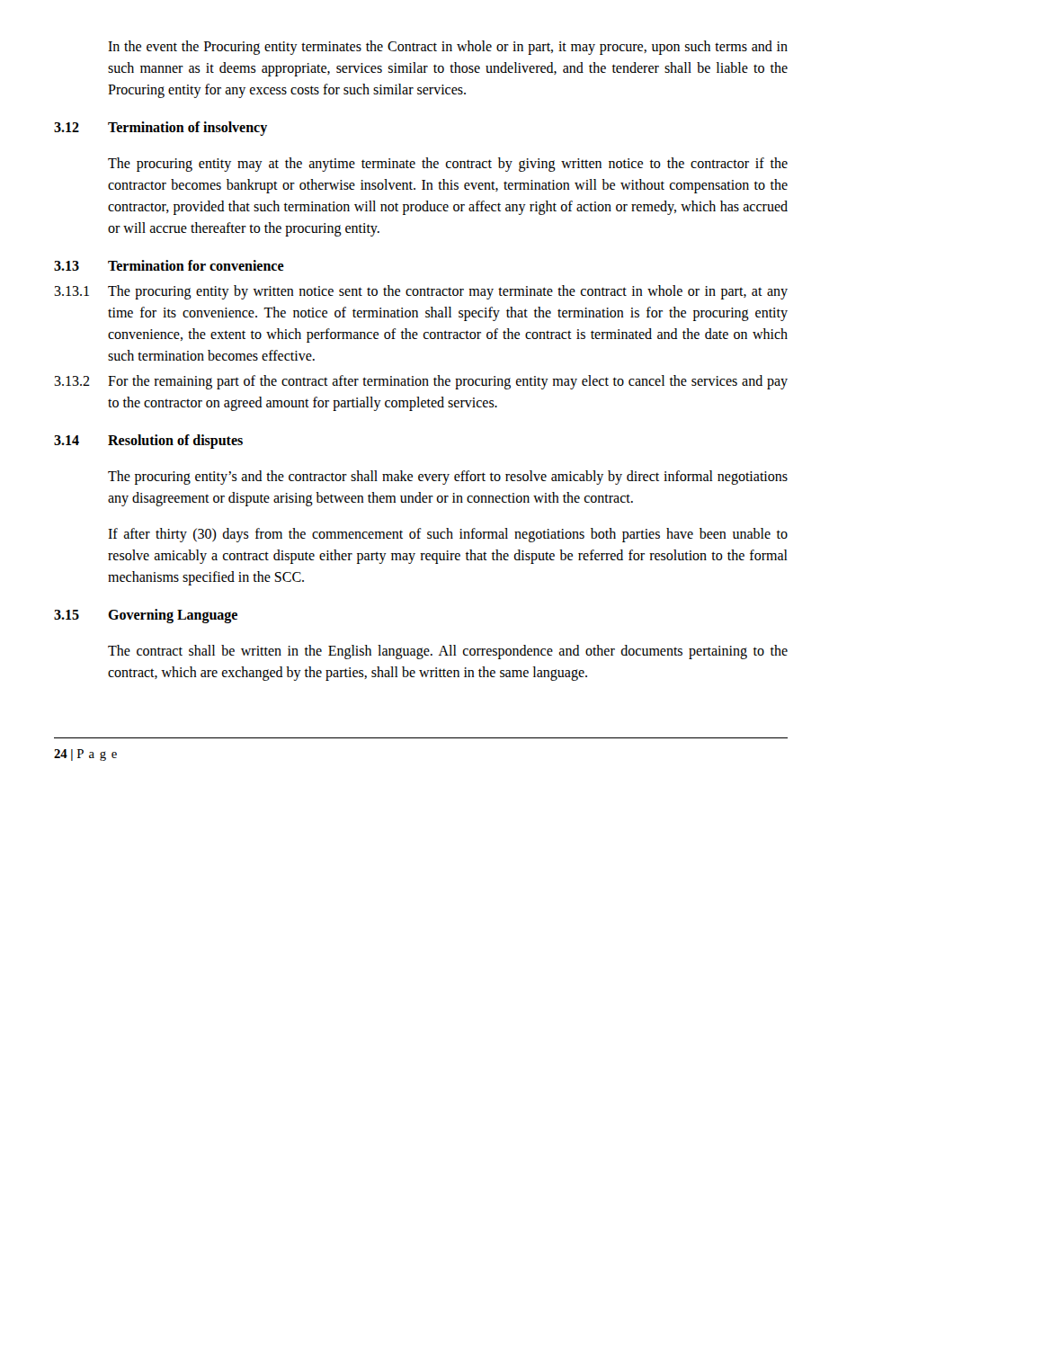In the event the Procuring entity terminates the Contract in whole or in part, it may procure, upon such terms and in such manner as it deems appropriate, services similar to those undelivered, and the tenderer shall be liable to the Procuring entity for any excess costs for such similar services.
3.12
Termination of insolvency
The procuring entity may at the anytime terminate the contract by giving written notice to the contractor if the contractor becomes bankrupt or otherwise insolvent. In this event, termination will be without compensation to the contractor, provided that such termination will not produce or affect any right of action or remedy, which has accrued or will accrue thereafter to the procuring entity.
3.13
Termination for convenience
3.13.1
The procuring entity by written notice sent to the contractor may terminate the contract in whole or in part, at any time for its convenience. The notice of termination shall specify that the termination is for the procuring entity convenience, the extent to which performance of the contractor of the contract is terminated and the date on which such termination becomes effective.
3.13.2
For the remaining part of the contract after termination the procuring entity may elect to cancel the services and pay to the contractor on agreed amount for partially completed services.
3.14
Resolution of disputes
The procuring entity’s and the contractor shall make every effort to resolve amicably by direct informal negotiations any disagreement or dispute arising between them under or in connection with the contract.
If after thirty (30) days from the commencement of such informal negotiations both parties have been unable to resolve amicably a contract dispute either party may require that the dispute be referred for resolution to the formal mechanisms specified in the SCC.
3.15
Governing Language
The contract shall be written in the English language. All correspondence and other documents pertaining to the contract, which are exchanged by the parties, shall be written in the same language.
24 | P a g e